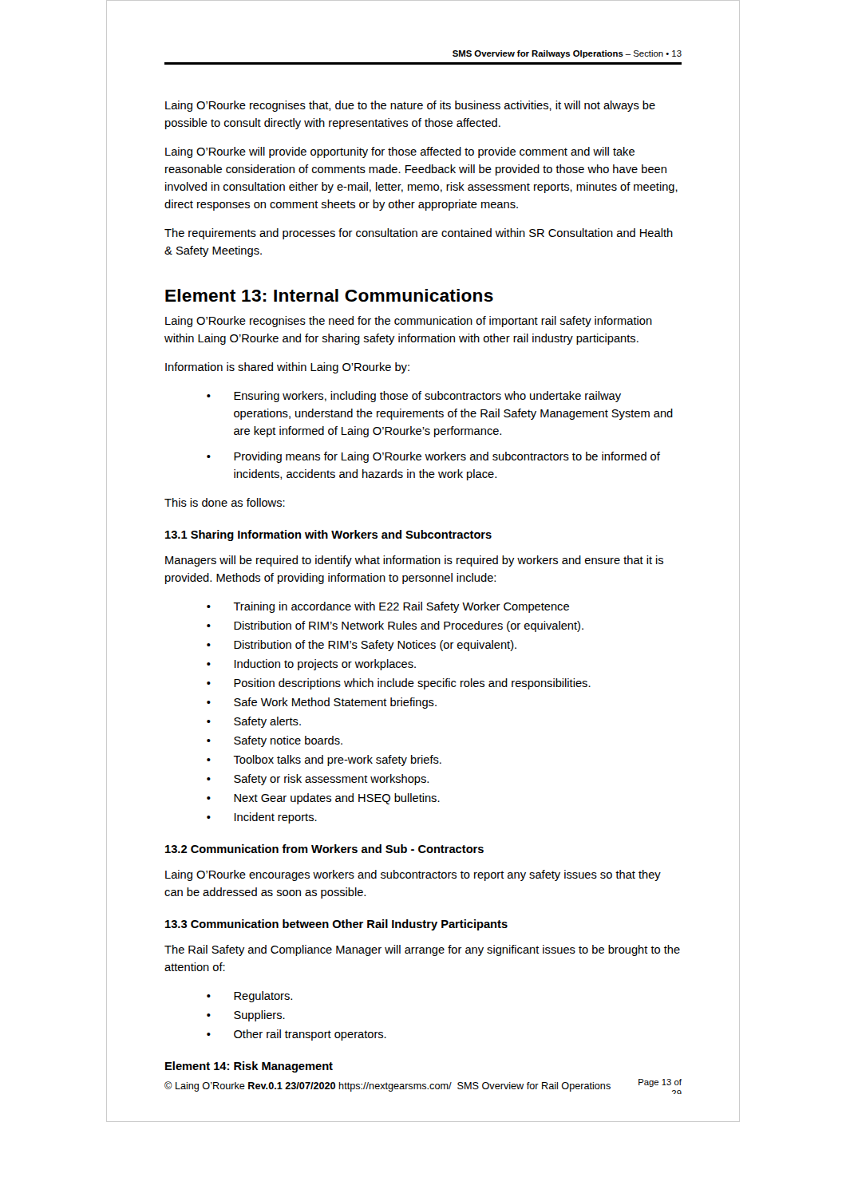SMS Overview for Railways Olperations – Section • 13
Laing O’Rourke recognises that, due to the nature of its business activities, it will not always be possible to consult directly with representatives of those affected.
Laing O’Rourke will provide opportunity for those affected to provide comment and will take reasonable consideration of comments made. Feedback will be provided to those who have been involved in consultation either by e-mail, letter, memo, risk assessment reports, minutes of meeting, direct responses on comment sheets or by other appropriate means.
The requirements and processes for consultation are contained within SR Consultation and Health & Safety Meetings.
Element 13: Internal Communications
Laing O’Rourke recognises the need for the communication of important rail safety information within Laing O’Rourke and for sharing safety information with other rail industry participants.
Information is shared within Laing O’Rourke by:
Ensuring workers, including those of subcontractors who undertake railway operations, understand the requirements of the Rail Safety Management System and are kept informed of Laing O’Rourke’s performance.
Providing means for Laing O’Rourke workers and subcontractors to be informed of incidents, accidents and hazards in the work place.
This is done as follows:
13.1 Sharing Information with Workers and Subcontractors
Managers will be required to identify what information is required by workers and ensure that it is provided. Methods of providing information to personnel include:
Training in accordance with E22 Rail Safety Worker Competence
Distribution of RIM’s Network Rules and Procedures (or equivalent).
Distribution of the RIM’s Safety Notices (or equivalent).
Induction to projects or workplaces.
Position descriptions which include specific roles and responsibilities.
Safe Work Method Statement briefings.
Safety alerts.
Safety notice boards.
Toolbox talks and pre-work safety briefs.
Safety or risk assessment workshops.
Next Gear updates and HSEQ bulletins.
Incident reports.
13.2 Communication from Workers and Sub - Contractors
Laing O’Rourke encourages workers and subcontractors to report any safety issues so that they can be addressed as soon as possible.
13.3 Communication between Other Rail Industry Participants
The Rail Safety and Compliance Manager will arrange for any significant issues to be brought to the attention of:
Regulators.
Suppliers.
Other rail transport operators.
Element 14: Risk Management
© Laing O’Rourke Rev.0.1 23/07/2020 https://nextgearsms.com/ SMS Overview for Rail Operations
Page 13 of 29